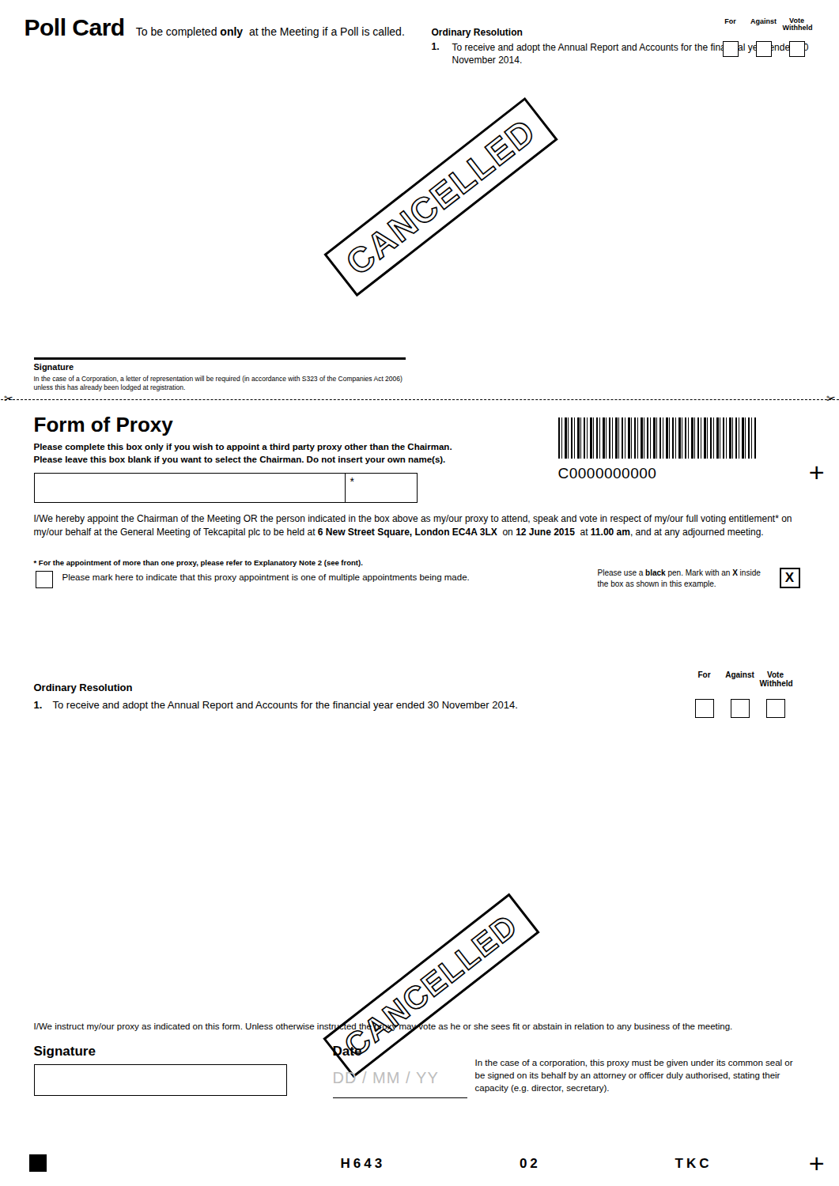Poll Card
To be completed only at the Meeting if a Poll is called.
For Against Vote
Withheld
Ordinary Resolution
1.
To receive and adopt the Annual Report and Accounts for the financial year ended 30 November 2014.
CANCELLED
Signature
In the case of a Corporation, a letter of representation will be required (in accordance with S323 of the Companies Act 2006) unless this has already been lodged at registration.
✂
✂
Form of Proxy
Please complete this box only if you wish to appoint a third party proxy other than the Chairman.
Please leave this box blank if you want to select the Chairman. Do not insert your own name(s).
*
C0000000000
+
I/We hereby appoint the Chairman of the Meeting OR the person indicated in the box above as my/our proxy to attend, speak and vote in respect of my/our full voting entitlement* on my/our behalf at the General Meeting of Tekcapital plc to be held at 6 New Street Square, London EC4A 3LX on 12 June 2015 at 11.00 am, and at any adjourned meeting.
* For the appointment of more than one proxy, please refer to Explanatory Note 2 (see front).
Please mark here to indicate that this proxy appointment is one of multiple appointments being made.
Please use a black pen. Mark with an X inside the box as shown in this example.
X
For Against Vote
Withheld
Ordinary Resolution
1.
To receive and adopt the Annual Report and Accounts for the financial year ended 30 November 2014.
CANCELLED
I/We instruct my/our proxy as indicated on this form. Unless otherwise instructed the proxy may vote as he or she sees fit or abstain in relation to any business of the meeting.
Signature
Date
DD / MM / YY
In the case of a corporation, this proxy must be given under its common seal or be signed on its behalf by an attorney or officer duly authorised, stating their capacity (e.g. director, secretary).
H643 02 TKC
+